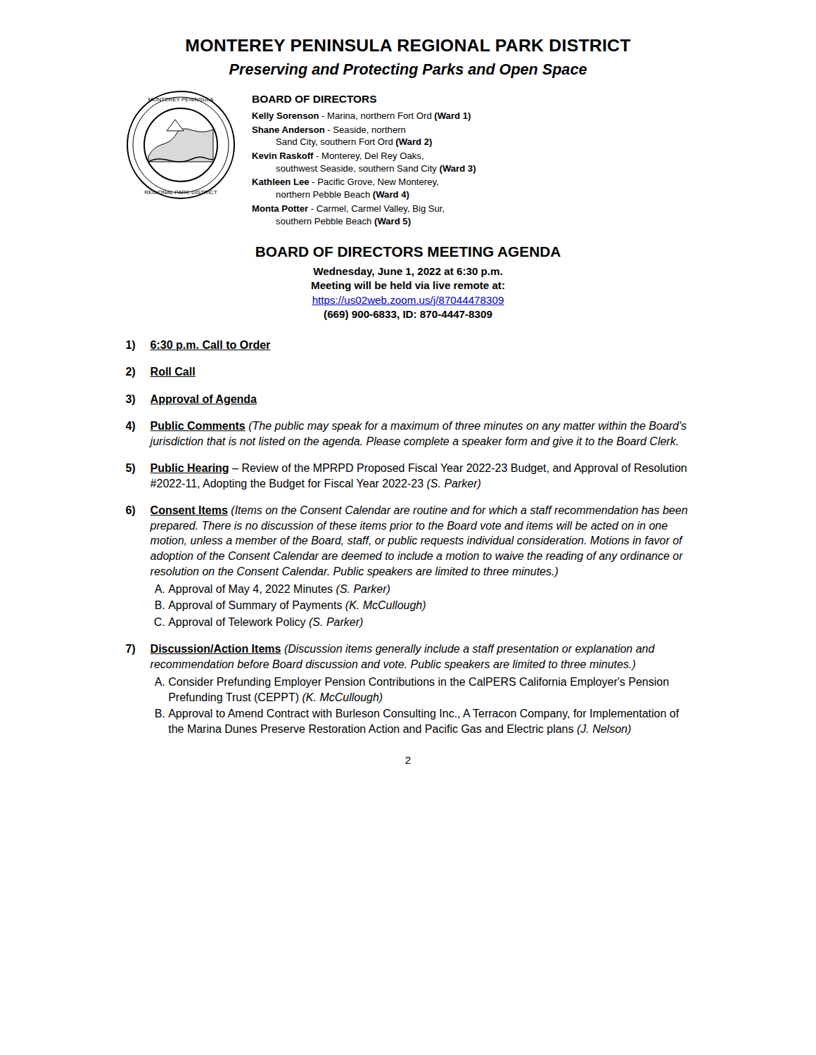MONTEREY PENINSULA REGIONAL PARK DISTRICT
Preserving and Protecting Parks and Open Space
MONTEREY PENINSULA REGIONAL PARK DISTRICT
BOARD OF DIRECTORS
Kelly Sorenson - Marina, northern Fort Ord (Ward 1)
Shane Anderson - Seaside, northern Sand City, southern Fort Ord (Ward 2)
Kevin Raskoff - Monterey, Del Rey Oaks, southwest Seaside, southern Sand City (Ward 3)
Kathleen Lee - Pacific Grove, New Monterey, northern Pebble Beach (Ward 4)
Monta Potter - Carmel, Carmel Valley, Big Sur, southern Pebble Beach (Ward 5)
BOARD OF DIRECTORS MEETING AGENDA
Wednesday, June 1, 2022 at 6:30 p.m.
Meeting will be held via live remote at:
https://us02web.zoom.us/j/87044478309
(669) 900-6833, ID: 870-4447-8309
6:30 p.m. Call to Order
Roll Call
Approval of Agenda
Public Comments (The public may speak for a maximum of three minutes on any matter within the Board's jurisdiction that is not listed on the agenda. Please complete a speaker form and give it to the Board Clerk.
Public Hearing – Review of the MPRPD Proposed Fiscal Year 2022-23 Budget, and Approval of Resolution #2022-11, Adopting the Budget for Fiscal Year 2022-23 (S. Parker)
Consent Items (Items on the Consent Calendar are routine and for which a staff recommendation has been prepared. There is no discussion of these items prior to the Board vote and items will be acted on in one motion, unless a member of the Board, staff, or public requests individual consideration. Motions in favor of adoption of the Consent Calendar are deemed to include a motion to waive the reading of any ordinance or resolution on the Consent Calendar. Public speakers are limited to three minutes.)
Approval of May 4, 2022 Minutes (S. Parker)
Approval of Summary of Payments (K. McCullough)
Approval of Telework Policy (S. Parker)
Discussion/Action Items (Discussion items generally include a staff presentation or explanation and recommendation before Board discussion and vote. Public speakers are limited to three minutes.)
Consider Prefunding Employer Pension Contributions in the CalPERS California Employer's Pension Prefunding Trust (CEPPT) (K. McCullough)
Approval to Amend Contract with Burleson Consulting Inc., A Terracon Company, for Implementation of the Marina Dunes Preserve Restoration Action and Pacific Gas and Electric plans (J. Nelson)
2